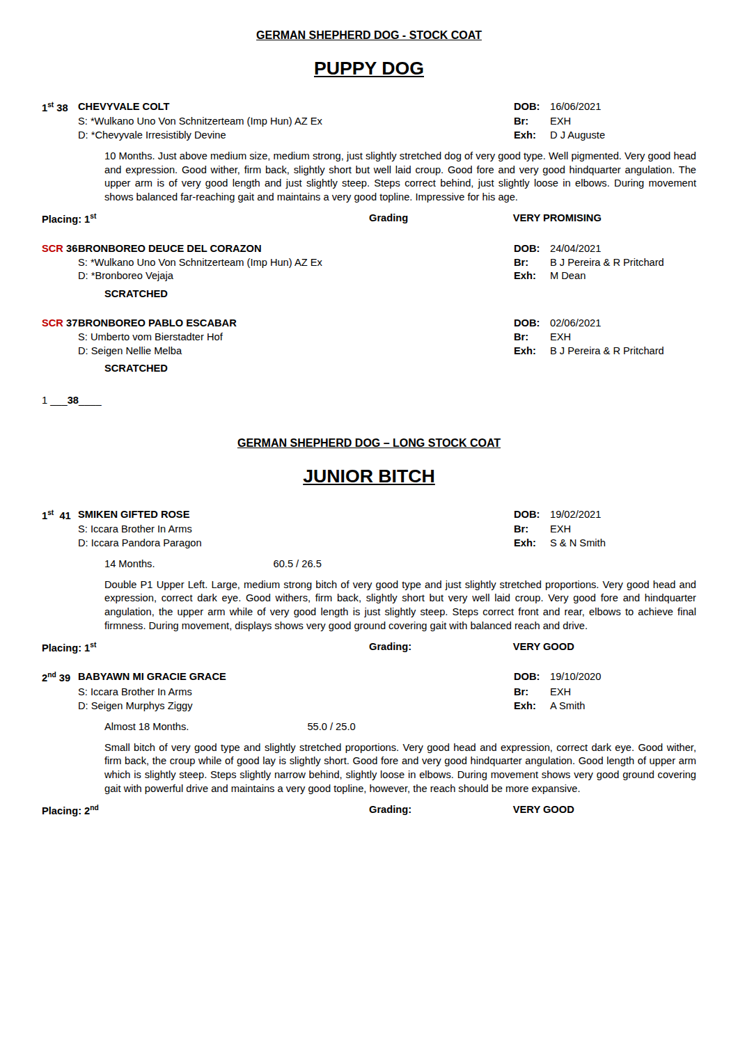GERMAN SHEPHERD DOG - STOCK COAT
PUPPY DOG
| 1 st 38 | CHEVYVALE COLT | DOB: | 16/06/2021 |
| | S: *Wulkano Uno Von Schnitzerteam (Imp Hun) AZ Ex | Br: | EXH |
| | D: *Chevyvale Irresistibly Devine | Exh: | D J Auguste |
10 Months. Just above medium size, medium strong, just slightly stretched dog of very good type. Well pigmented. Very good head and expression. Good wither, firm back, slightly short but well laid croup. Good fore and very good hindquarter angulation. The upper arm is of very good length and just slightly steep. Steps correct behind, just slightly loose in elbows. During movement shows balanced far-reaching gait and maintains a very good topline. Impressive for his age.
| Placing: 1 st | Grading | VERY PROMISING |
| SCR 36 | BRONBOREO DEUCE DEL CORAZON | DOB: | 24/04/2021 |
| | S: *Wulkano Uno Von Schnitzerteam (Imp Hun) AZ Ex | Br: | B J Pereira & R Pritchard |
| | D: *Bronboreo Vejaja | Exh: | M Dean |
SCRATCHED
| SCR 37 | BRONBOREO PABLO ESCABAR | DOB: | 02/06/2021 |
| | S: Umberto vom Bierstadter Hof | Br: | EXH |
| | D: Seigen Nellie Melba | Exh: | B J Pereira & R Pritchard |
SCRATCHED
1 ___38____
GERMAN SHEPHERD DOG – LONG STOCK COAT
JUNIOR BITCH
| 1 st 41 | SMIKEN GIFTED ROSE | DOB: | 19/02/2021 |
| | S: Iccara Brother In Arms | Br: | EXH |
| | D: Iccara Pandora Paragon | Exh: | S & N Smith |
14 Months.60.5 / 26.5
Double P1 Upper Left. Large, medium strong bitch of very good type and just slightly stretched proportions. Very good head and expression, correct dark eye. Good withers, firm back, slightly short but very well laid croup. Very good fore and hindquarter angulation, the upper arm while of very good length is just slightly steep. Steps correct front and rear, elbows to achieve final firmness. During movement, displays shows very good ground covering gait with balanced reach and drive.
| Placing: 1 st | Grading: | VERY GOOD |
| 2 nd 39 | BABYAWN MI GRACIE GRACE | DOB: | 19/10/2020 |
| | S: Iccara Brother In Arms | Br: | EXH |
| | D: Seigen Murphys Ziggy | Exh: | A Smith |
Almost 18 Months.55.0 / 25.0
Small bitch of very good type and slightly stretched proportions. Very good head and expression, correct dark eye. Good wither, firm back, the croup while of good lay is slightly short. Good fore and very good hindquarter angulation. Good length of upper arm which is slightly steep. Steps slightly narrow behind, slightly loose in elbows. During movement shows very good ground covering gait with powerful drive and maintains a very good topline, however, the reach should be more expansive.
| Placing: 2 nd | Grading: | VERY GOOD |